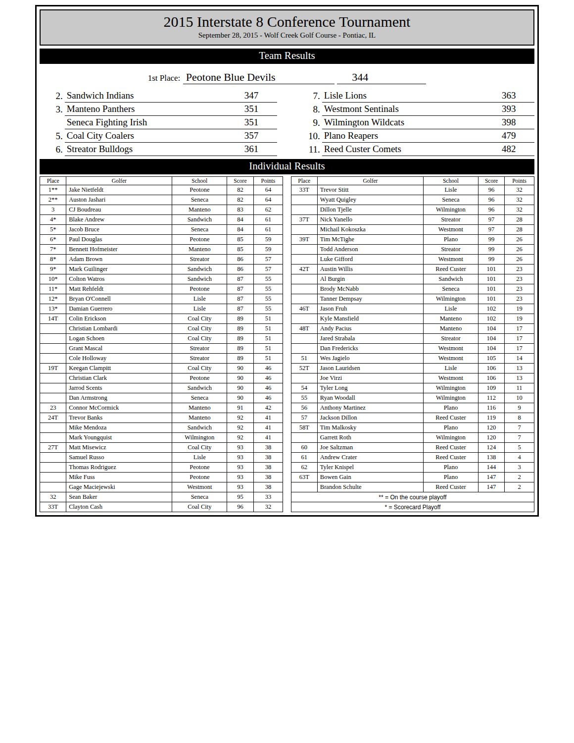2015 Interstate 8 Conference Tournament
September 28, 2015 - Wolf Creek Golf Course - Pontiac, IL
Team Results
1st Place: Peotone Blue Devils 344
| 2. | Sandwich Indians | 347 | | 7. | Lisle Lions | 363 |
| 3. | Manteno Panthers | 351 | | 8. | Westmont Sentinals | 393 |
| | Seneca Fighting Irish | 351 | | 9. | Wilmington Wildcats | 398 |
| 5. | Coal City Coalers | 357 | | 10. | Plano Reapers | 479 |
| 6. | Streator Bulldogs | 361 | | 11. | Reed Custer Comets | 482 |
Individual Results
| Place | Golfer | School | Score | Points | | Place | Golfer | School | Score | Points |
| --- | --- | --- | --- | --- | --- | --- | --- | --- | --- | --- |
| 1** | Jake Nietfeldt | Peotone | 82 | 64 | | 33T | Trevor Stitt | Lisle | 96 | 32 |
| 2** | Auston Jashari | Seneca | 82 | 64 | | | Wyatt Quigley | Seneca | 96 | 32 |
| 3 | CJ Boudreau | Manteno | 83 | 62 | | | Dillon Tjelle | Wilmington | 96 | 32 |
| 4* | Blake Andrew | Sandwich | 84 | 61 | | 37T | Nick Yanello | Streator | 97 | 28 |
| 5* | Jacob Bruce | Seneca | 84 | 61 | | | Michail Kokoszka | Westmont | 97 | 28 |
| 6* | Paul Douglas | Peotone | 85 | 59 | | 39T | Tim McTighe | Plano | 99 | 26 |
| 7* | Bennett Hofmeister | Manteno | 85 | 59 | | | Todd Anderson | Streator | 99 | 26 |
| 8* | Adam Brown | Streator | 86 | 57 | | | Luke Gifford | Westmont | 99 | 26 |
| 9* | Mark Guilinger | Sandwich | 86 | 57 | | 42T | Austin Willis | Reed Custer | 101 | 23 |
| 10* | Colton Watros | Sandwich | 87 | 55 | | | Al Burgin | Sandwich | 101 | 23 |
| 11* | Matt Rehfeldt | Peotone | 87 | 55 | | | Brody McNabb | Seneca | 101 | 23 |
| 12* | Bryan O'Connell | Lisle | 87 | 55 | | | Tanner Dempsay | Wilmington | 101 | 23 |
| 13* | Damian Guerrero | Lisle | 87 | 55 | | 46T | Jason Fruh | Lisle | 102 | 19 |
| 14T | Colin Erickson | Coal City | 89 | 51 | | | Kyle Mansfield | Manteno | 102 | 19 |
| | Christian Lombardi | Coal City | 89 | 51 | | 48T | Andy Pacius | Manteno | 104 | 17 |
| | Logan Schoen | Coal City | 89 | 51 | | | Jared Strabala | Streator | 104 | 17 |
| | Grant Mascal | Streator | 89 | 51 | | | Dan Fredericks | Westmont | 104 | 17 |
| | Cole Holloway | Streator | 89 | 51 | | 51 | Wes Jagielo | Westmont | 105 | 14 |
| 19T | Keegan Clampitt | Coal City | 90 | 46 | | 52T | Jason Lauridsen | Lisle | 106 | 13 |
| | Christian Clark | Peotone | 90 | 46 | | | Joe Virzi | Westmont | 106 | 13 |
| | Jarrod Scents | Sandwich | 90 | 46 | | 54 | Tyler Long | Wilmington | 109 | 11 |
| | Dan Armstrong | Seneca | 90 | 46 | | 55 | Ryan Woodall | Wilmington | 112 | 10 |
| 23 | Connor McCormick | Manteno | 91 | 42 | | 56 | Anthony Martinez | Plano | 116 | 9 |
| 24T | Trevor Banks | Manteno | 92 | 41 | | 57 | Jackson Dillon | Reed Custer | 119 | 8 |
| | Mike Mendoza | Sandwich | 92 | 41 | | 58T | Tim Malkosky | Plano | 120 | 7 |
| | Mark Youngquist | Wilmington | 92 | 41 | | | Garrett Roth | Wilmington | 120 | 7 |
| 27T | Matt Misewicz | Coal City | 93 | 38 | | 60 | Joe Saltzman | Reed Custer | 124 | 5 |
| | Samuel Russo | Lisle | 93 | 38 | | 61 | Andrew Crater | Reed Custer | 138 | 4 |
| | Thomas Rodriguez | Peotone | 93 | 38 | | 62 | Tyler Knispel | Plano | 144 | 3 |
| | Mike Fuss | Peotone | 93 | 38 | | 63T | Bowen Gain | Plano | 147 | 2 |
| | Gage Maciejewski | Westmont | 93 | 38 | | | Brandon Schulte | Reed Custer | 147 | 2 |
| 32 | Sean Baker | Seneca | 95 | 33 | | ** = On the course playoff |
| 33T | Clayton Cash | Coal City | 96 | 32 | | * = Scorecard Playoff |